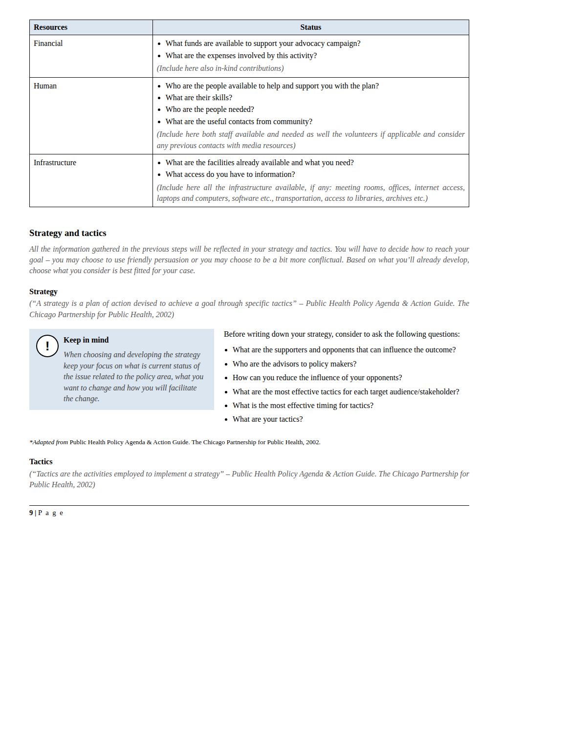| Resources | Status |
| --- | --- |
| Financial | What funds are available to support your advocacy campaign? What are the expenses involved by this activity? (Include here also in-kind contributions) |
| Human | Who are the people available to help and support you with the plan? What are their skills? Who are the people needed? What are the useful contacts from community? (Include here both staff available and needed as well the volunteers if applicable and consider any previous contacts with media resources) |
| Infrastructure | What are the facilities already available and what you need? What access do you have to information? (Include here all the infrastructure available, if any: meeting rooms, offices, internet access, laptops and computers, software etc., transportation, access to libraries, archives etc.) |
Strategy and tactics
All the information gathered in the previous steps will be reflected in your strategy and tactics. You will have to decide how to reach your goal – you may choose to use friendly persuasion or you may choose to be a bit more conflictual. Based on what you’ll already develop, choose what you consider is best fitted for your case.
Strategy
(“A strategy is a plan of action devised to achieve a goal through specific tactics” – Public Health Policy Agenda & Action Guide. The Chicago Partnership for Public Health, 2002)
!
Keep in mind
When choosing and developing the strategy keep your focus on what is current status of the issue related to the policy area, what you want to change and how you will facilitate the change.
Before writing down your strategy, consider to ask the following questions:
What are the supporters and opponents that can influence the outcome?
Who are the advisors to policy makers?
How can you reduce the influence of your opponents?
What are the most effective tactics for each target audience/stakeholder?
What is the most effective timing for tactics?
What are your tactics?
*Adapted from Public Health Policy Agenda & Action Guide. The Chicago Partnership for Public Health, 2002.
Tactics
(“Tactics are the activities employed to implement a strategy” – Public Health Policy Agenda & Action Guide. The Chicago Partnership for Public Health, 2002)
9 | P a g e